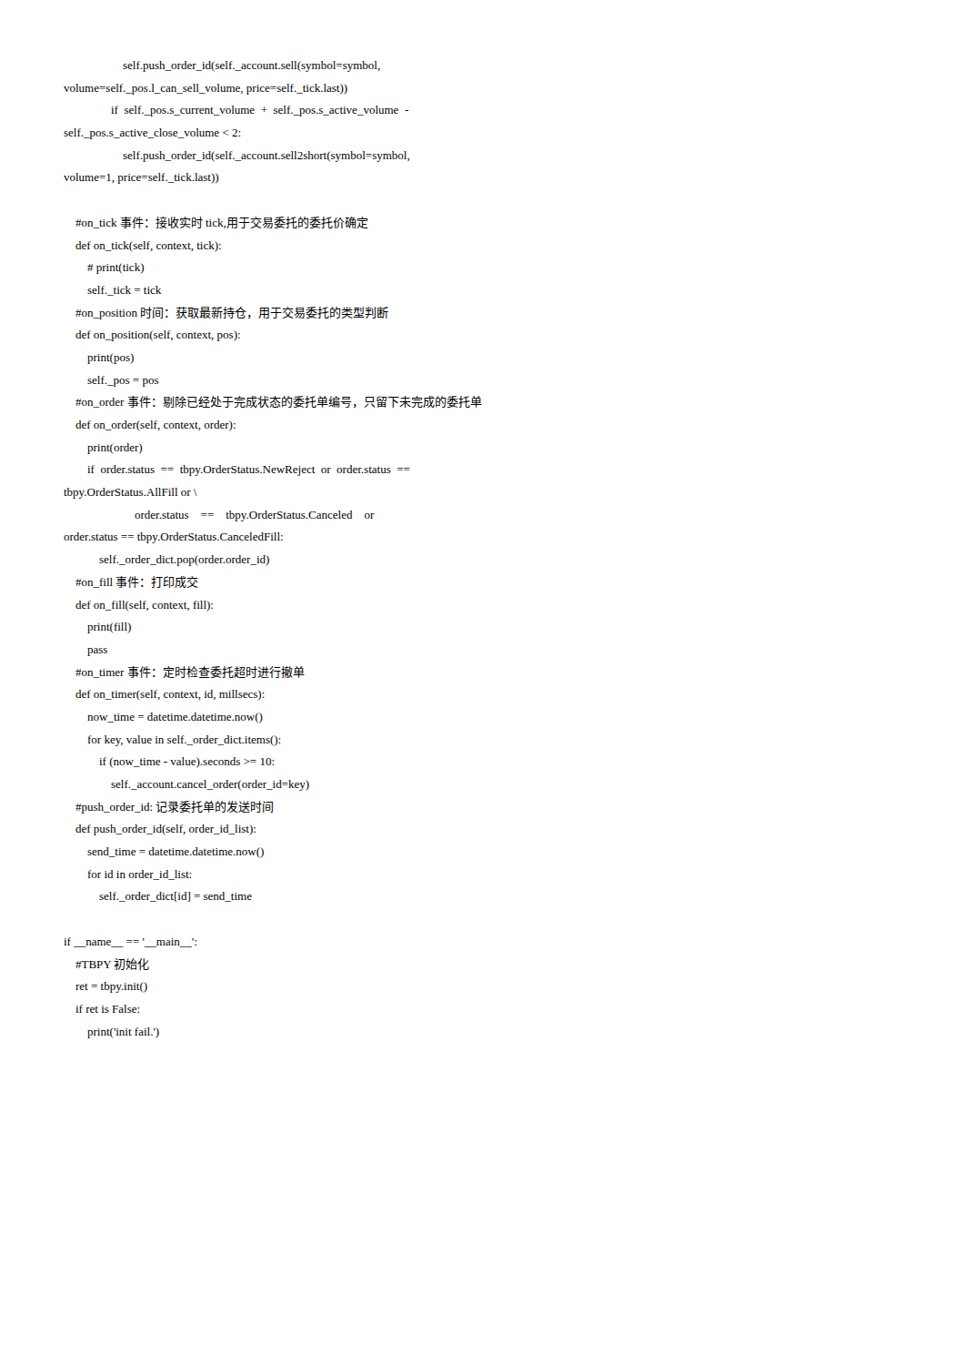self.push_order_id(self._account.sell(symbol=symbol,
volume=self._pos.l_can_sell_volume, price=self._tick.last))
                if  self._pos.s_current_volume  +  self._pos.s_active_volume  -
self._pos.s_active_close_volume < 2:
                    self.push_order_id(self._account.sell2short(symbol=symbol,
volume=1, price=self._tick.last))

    #on_tick 事件：接收实时 tick,用于交易委托的委托价确定
    def on_tick(self, context, tick):
        # print(tick)
        self._tick = tick
    #on_position 时间：获取最新持仓，用于交易委托的类型判断
    def on_position(self, context, pos):
        print(pos)
        self._pos = pos
    #on_order 事件：剔除已经处于完成状态的委托单编号，只留下未完成的委托单
    def on_order(self, context, order):
        print(order)
        if  order.status  ==  tbpy.OrderStatus.NewReject  or  order.status  ==
tbpy.OrderStatus.AllFill or \
                        order.status    ==    tbpy.OrderStatus.Canceled    or
order.status == tbpy.OrderStatus.CanceledFill:
            self._order_dict.pop(order.order_id)
    #on_fill 事件：打印成交
    def on_fill(self, context, fill):
        print(fill)
        pass
    #on_timer 事件：定时检查委托超时进行撤单
    def on_timer(self, context, id, millsecs):
        now_time = datetime.datetime.now()
        for key, value in self._order_dict.items():
            if (now_time - value).seconds >= 10:
                self._account.cancel_order(order_id=key)
    #push_order_id: 记录委托单的发送时间
    def push_order_id(self, order_id_list):
        send_time = datetime.datetime.now()
        for id in order_id_list:
            self._order_dict[id] = send_time

if __name__ == '__main__':
    #TBPY 初始化
    ret = tbpy.init()
    if ret is False:
        print('init fail.')